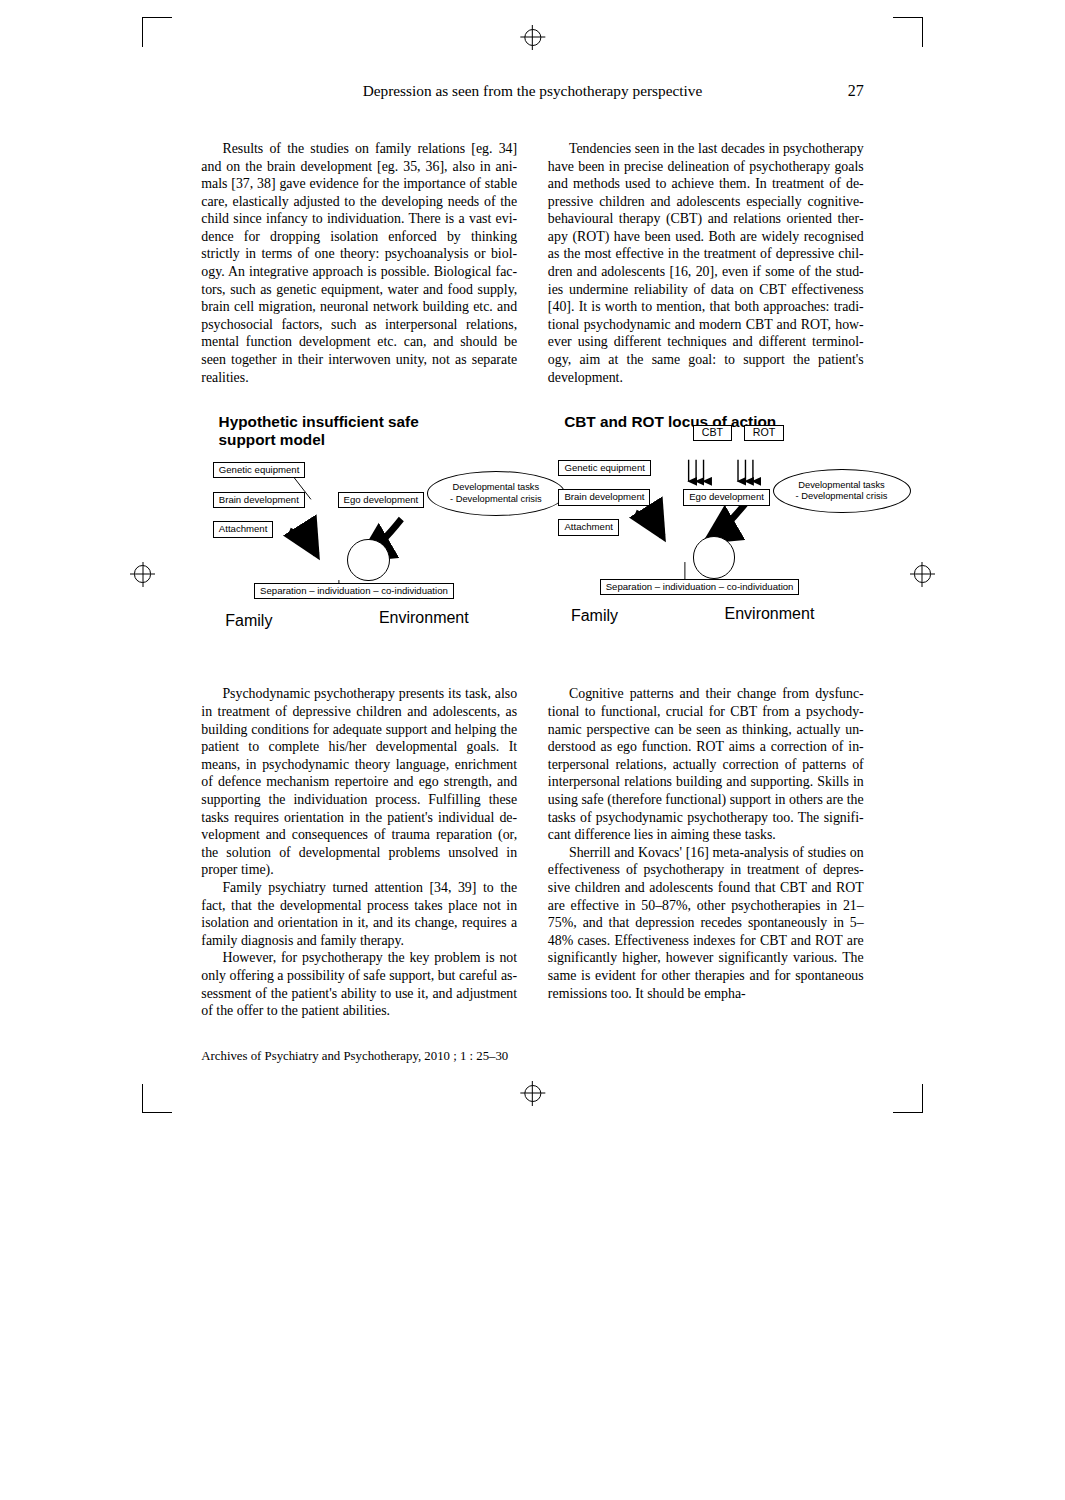Depression as seen from the psychotherapy perspective 27
Results of the studies on family relations [eg. 34] and on the brain development [eg. 35, 36], also in animals [37, 38] gave evidence for the importance of stable care, elastically adjusted to the developing needs of the child since infancy to individuation. There is a vast evidence for dropping isolation enforced by thinking strictly in terms of one theory: psychoanalysis or biology. An integrative approach is possible. Biological factors, such as genetic equipment, water and food supply, brain cell migration, neuronal network building etc. and psychosocial factors, such as interpersonal relations, mental function development etc. can, and should be seen together in their interwoven unity, not as separate realities.
Tendencies seen in the last decades in psychotherapy have been in precise delineation of psychotherapy goals and methods used to achieve them. In treatment of depressive children and adolescents especially cognitive-behavioural therapy (CBT) and relations oriented therapy (ROT) have been used. Both are widely recognised as the most effective in the treatment of depressive children and adolescents [16, 20], even if some of the studies undermine reliability of data on CBT effectiveness [40]. It is worth to mention, that both approaches: traditional psychodynamic and modern CBT and ROT, however using different techniques and different terminology, aim at the same goal: to support the patient's development.
Hypothetic insufficient safe
support model
Genetic equipment
Brain development
Ego development
Attachment
Developmental tasks
- Developmental crisis
Separation – individuation – co-individuation
Family
Environment
CBT and ROT locus of action
CBT
ROT
Genetic equipment
Brain development
Ego development
Attachment
Developmental tasks
- Developmental crisis
Separation – individuation – co-individuation
Family
Environment
Psychodynamic psychotherapy presents its task, also in treatment of depressive children and adolescents, as building conditions for adequate support and helping the patient to complete his/her developmental goals. It means, in psychodynamic theory language, enrichment of defence mechanism repertoire and ego strength, and supporting the individuation process. Fulfilling these tasks requires orientation in the patient's individual development and consequences of trauma reparation (or, the solution of developmental problems unsolved in proper time).
Family psychiatry turned attention [34, 39] to the fact, that the developmental process takes place not in isolation and orientation in it, and its change, requires a family diagnosis and family therapy.
However, for psychotherapy the key problem is not only offering a possibility of safe support, but careful assessment of the patient's ability to use it, and adjustment of the offer to the patient abilities.
Cognitive patterns and their change from dysfunctional to functional, crucial for CBT from a psychodynamic perspective can be seen as thinking, actually understood as ego function. ROT aims a correction of interpersonal relations, actually correction of patterns of interpersonal relations building and supporting. Skills in using safe (therefore functional) support in others are the tasks of psychodynamic psychotherapy too. The significant difference lies in aiming these tasks.
Sherrill and Kovacs' [16] meta-analysis of studies on effectiveness of psychotherapy in treatment of depressive children and adolescents found that CBT and ROT are effective in 50–87%, other psychotherapies in 21–75%, and that depression recedes spontaneously in 5–48% cases. Effectiveness indexes for CBT and ROT are significantly higher, however significantly various. The same is evident for other therapies and for spontaneous remissions too. It should be empha-
Archives of Psychiatry and Psychotherapy, 2010 ; 1 : 25–30